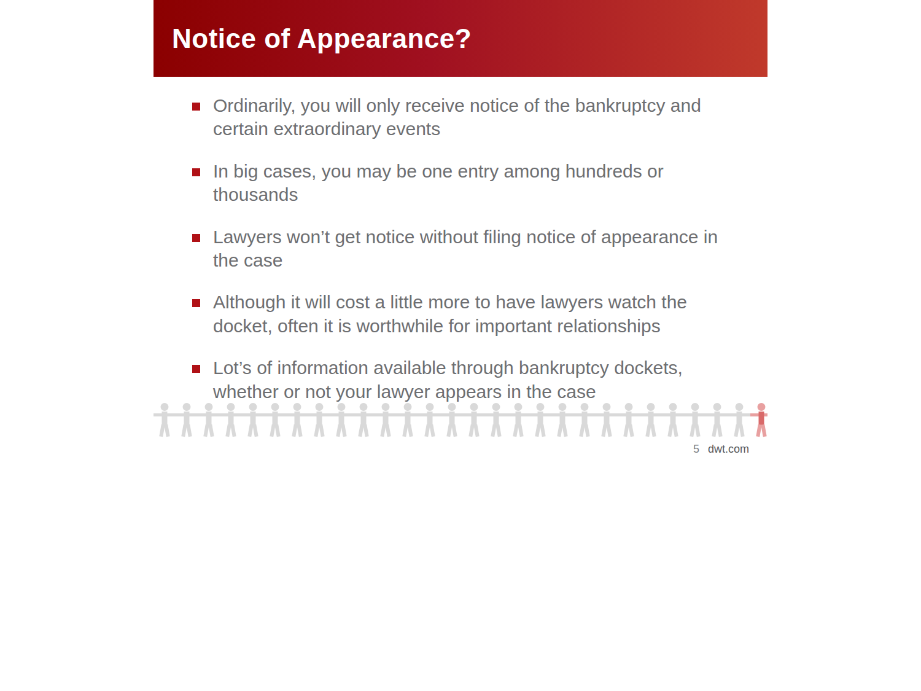Notice of Appearance?
Ordinarily, you will only receive notice of the bankruptcy and certain extraordinary events
In big cases, you may be one entry among hundreds or thousands
Lawyers won’t get notice without filing notice of appearance in the case
Although it will cost a little more to have lawyers watch the docket, often it is worthwhile for important relationships
Lot’s of information available through bankruptcy dockets, whether or not your lawyer appears in the case
5 dwt.com